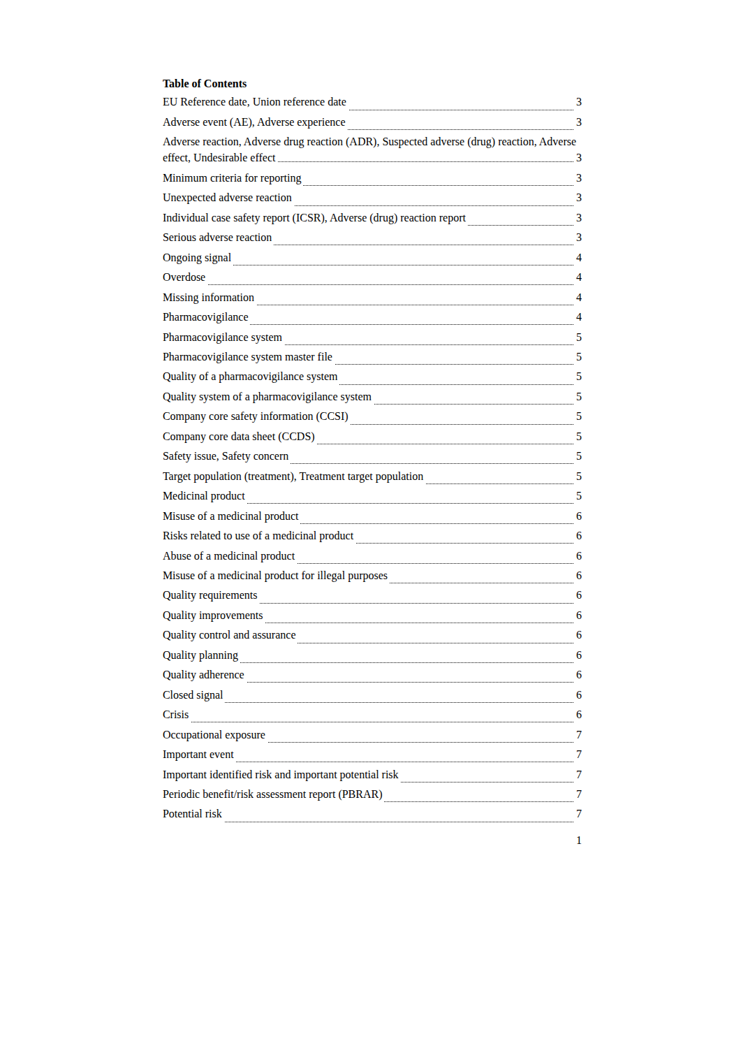Table of Contents
EU Reference date, Union reference date 3
Adverse event (AE), Adverse experience 3
Adverse reaction, Adverse drug reaction (ADR), Suspected adverse (drug) reaction, Adverse effect, Undesirable effect 3
Minimum criteria for reporting 3
Unexpected adverse reaction 3
Individual case safety report (ICSR), Adverse (drug) reaction report 3
Serious adverse reaction 3
Ongoing signal 4
Overdose 4
Missing information 4
Pharmacovigilance 4
Pharmacovigilance system 5
Pharmacovigilance system master file 5
Quality of a pharmacovigilance system 5
Quality system of a pharmacovigilance system 5
Company core safety information (CCSI) 5
Company core data sheet (CCDS) 5
Safety issue, Safety concern 5
Target population (treatment), Treatment target population 5
Medicinal product 5
Misuse of a medicinal product 6
Risks related to use of a medicinal product 6
Abuse of a medicinal product 6
Misuse of a medicinal product for illegal purposes 6
Quality requirements 6
Quality improvements 6
Quality control and assurance 6
Quality planning 6
Quality adherence 6
Closed signal 6
Crisis 6
Occupational exposure 7
Important event 7
Important identified risk and important potential risk 7
Periodic benefit/risk assessment report (PBRAR) 7
Potential risk 7
1